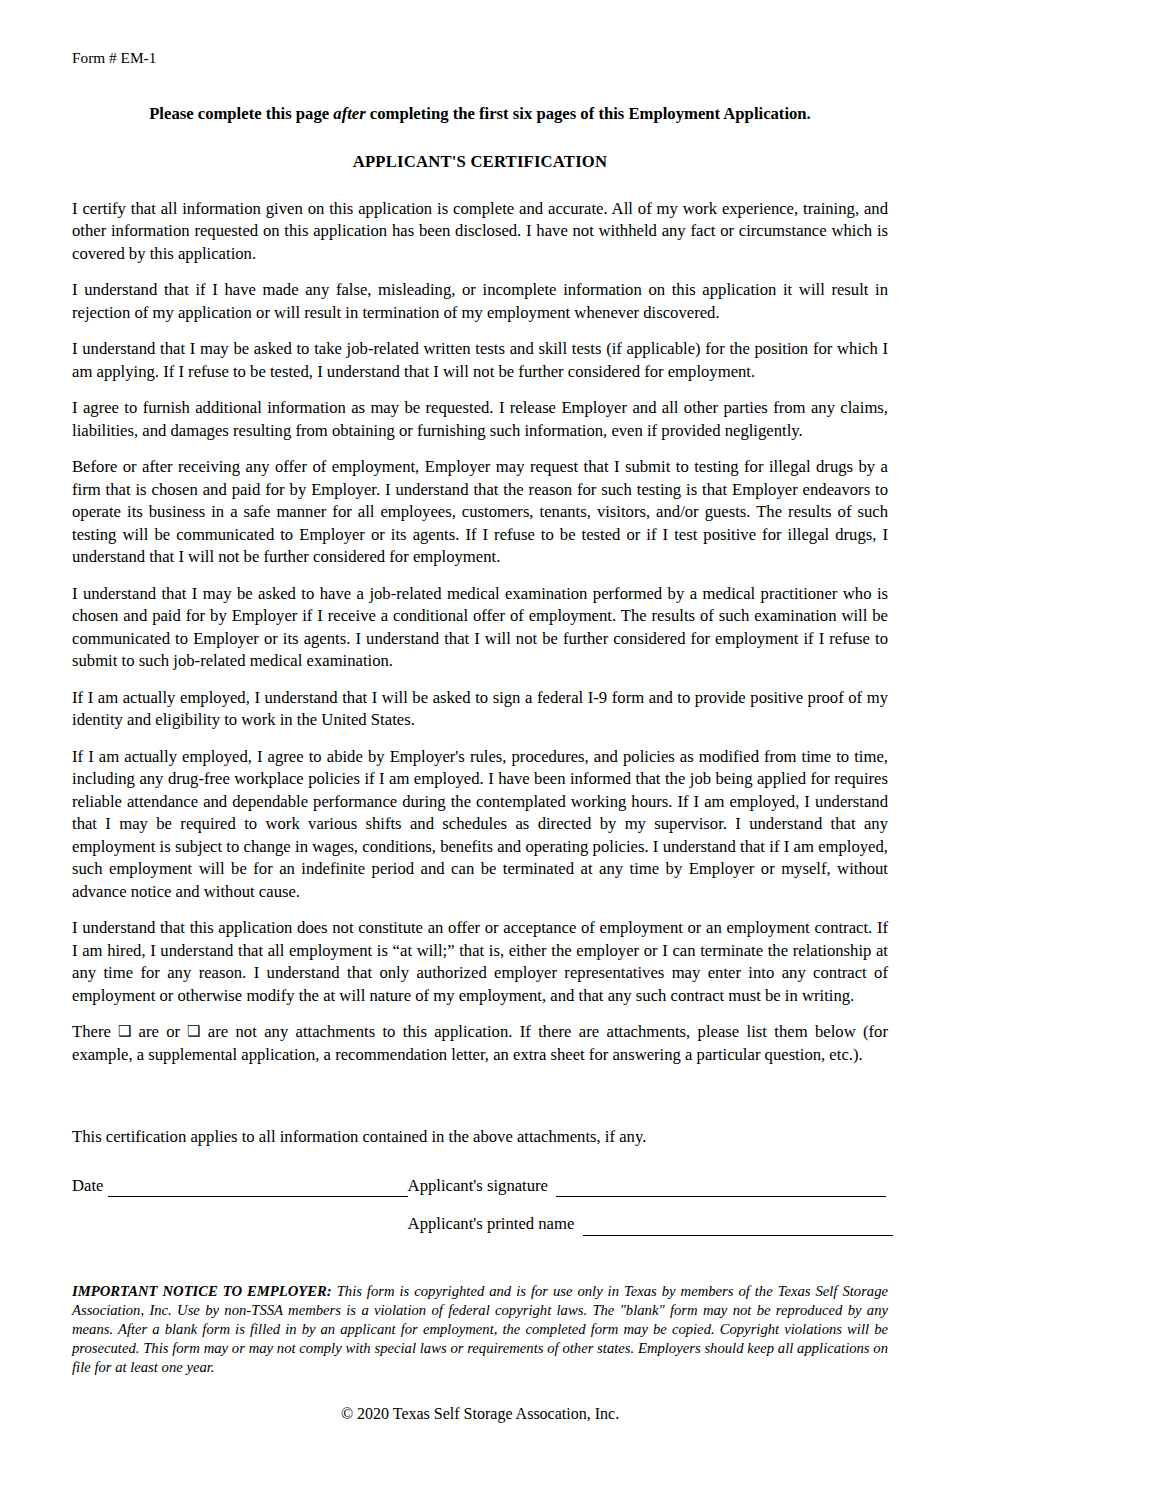Form # EM-1
Please complete this page after completing the first six pages of this Employment Application.
APPLICANT'S CERTIFICATION
I certify that all information given on this application is complete and accurate. All of my work experience, training, and other information requested on this application has been disclosed. I have not withheld any fact or circumstance which is covered by this application.
I understand that if I have made any false, misleading, or incomplete information on this application it will result in rejection of my application or will result in termination of my employment whenever discovered.
I understand that I may be asked to take job-related written tests and skill tests (if applicable) for the position for which I am applying. If I refuse to be tested, I understand that I will not be further considered for employment.
I agree to furnish additional information as may be requested. I release Employer and all other parties from any claims, liabilities, and damages resulting from obtaining or furnishing such information, even if provided negligently.
Before or after receiving any offer of employment, Employer may request that I submit to testing for illegal drugs by a firm that is chosen and paid for by Employer. I understand that the reason for such testing is that Employer endeavors to operate its business in a safe manner for all employees, customers, tenants, visitors, and/or guests. The results of such testing will be communicated to Employer or its agents. If I refuse to be tested or if I test positive for illegal drugs, I understand that I will not be further considered for employment.
I understand that I may be asked to have a job-related medical examination performed by a medical practitioner who is chosen and paid for by Employer if I receive a conditional offer of employment. The results of such examination will be communicated to Employer or its agents. I understand that I will not be further considered for employment if I refuse to submit to such job-related medical examination.
If I am actually employed, I understand that I will be asked to sign a federal I-9 form and to provide positive proof of my identity and eligibility to work in the United States.
If I am actually employed, I agree to abide by Employer's rules, procedures, and policies as modified from time to time, including any drug-free workplace policies if I am employed. I have been informed that the job being applied for requires reliable attendance and dependable performance during the contemplated working hours. If I am employed, I understand that I may be required to work various shifts and schedules as directed by my supervisor. I understand that any employment is subject to change in wages, conditions, benefits and operating policies. I understand that if I am employed, such employment will be for an indefinite period and can be terminated at any time by Employer or myself, without advance notice and without cause.
I understand that this application does not constitute an offer or acceptance of employment or an employment contract. If I am hired, I understand that all employment is “at will;” that is, either the employer or I can terminate the relationship at any time for any reason. I understand that only authorized employer representatives may enter into any contract of employment or otherwise modify the at will nature of my employment, and that any such contract must be in writing.
There ❑ are or ❑ are not any attachments to this application. If there are attachments, please list them below (for example, a supplemental application, a recommendation letter, an extra sheet for answering a particular question, etc.).
This certification applies to all information contained in the above attachments, if any.
| Date | Applicant's signature |
| | Applicant's printed name |
IMPORTANT NOTICE TO EMPLOYER: This form is copyrighted and is for use only in Texas by members of the Texas Self Storage Association, Inc. Use by non-TSSA members is a violation of federal copyright laws. The "blank" form may not be reproduced by any means. After a blank form is filled in by an applicant for employment, the completed form may be copied. Copyright violations will be prosecuted. This form may or may not comply with special laws or requirements of other states. Employers should keep all applications on file for at least one year.
© 2020 Texas Self Storage Assocation, Inc.